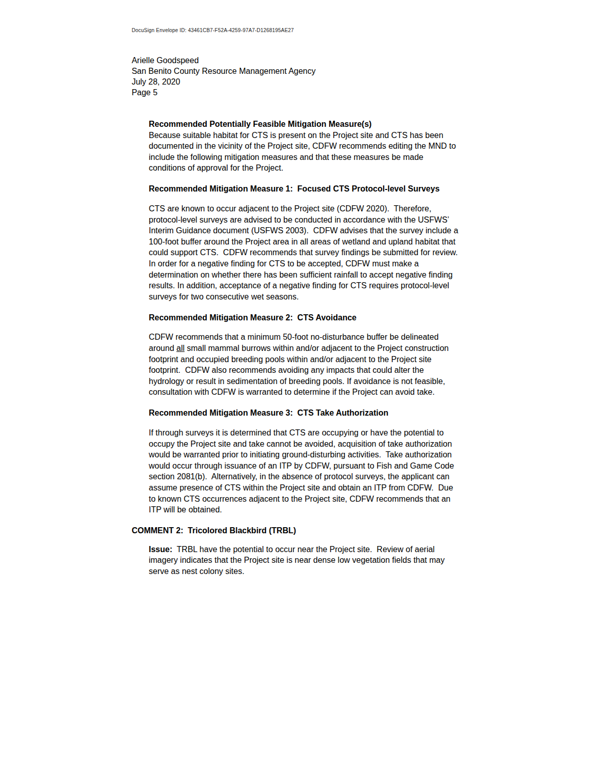DocuSign Envelope ID: 43461CB7-F52A-4259-97A7-D1268195AE27
Arielle Goodspeed
San Benito County Resource Management Agency
July 28, 2020
Page 5
Recommended Potentially Feasible Mitigation Measure(s)
Because suitable habitat for CTS is present on the Project site and CTS has been documented in the vicinity of the Project site, CDFW recommends editing the MND to include the following mitigation measures and that these measures be made conditions of approval for the Project.
Recommended Mitigation Measure 1: Focused CTS Protocol-level Surveys
CTS are known to occur adjacent to the Project site (CDFW 2020). Therefore, protocol-level surveys are advised to be conducted in accordance with the USFWS’ Interim Guidance document (USFWS 2003). CDFW advises that the survey include a 100-foot buffer around the Project area in all areas of wetland and upland habitat that could support CTS. CDFW recommends that survey findings be submitted for review. In order for a negative finding for CTS to be accepted, CDFW must make a determination on whether there has been sufficient rainfall to accept negative finding results. In addition, acceptance of a negative finding for CTS requires protocol-level surveys for two consecutive wet seasons.
Recommended Mitigation Measure 2: CTS Avoidance
CDFW recommends that a minimum 50-foot no-disturbance buffer be delineated around all small mammal burrows within and/or adjacent to the Project construction footprint and occupied breeding pools within and/or adjacent to the Project site footprint. CDFW also recommends avoiding any impacts that could alter the hydrology or result in sedimentation of breeding pools. If avoidance is not feasible, consultation with CDFW is warranted to determine if the Project can avoid take.
Recommended Mitigation Measure 3: CTS Take Authorization
If through surveys it is determined that CTS are occupying or have the potential to occupy the Project site and take cannot be avoided, acquisition of take authorization would be warranted prior to initiating ground-disturbing activities. Take authorization would occur through issuance of an ITP by CDFW, pursuant to Fish and Game Code section 2081(b). Alternatively, in the absence of protocol surveys, the applicant can assume presence of CTS within the Project site and obtain an ITP from CDFW. Due to known CTS occurrences adjacent to the Project site, CDFW recommends that an ITP will be obtained.
COMMENT 2: Tricolored Blackbird (TRBL)
Issue: TRBL have the potential to occur near the Project site. Review of aerial imagery indicates that the Project site is near dense low vegetation fields that may serve as nest colony sites.